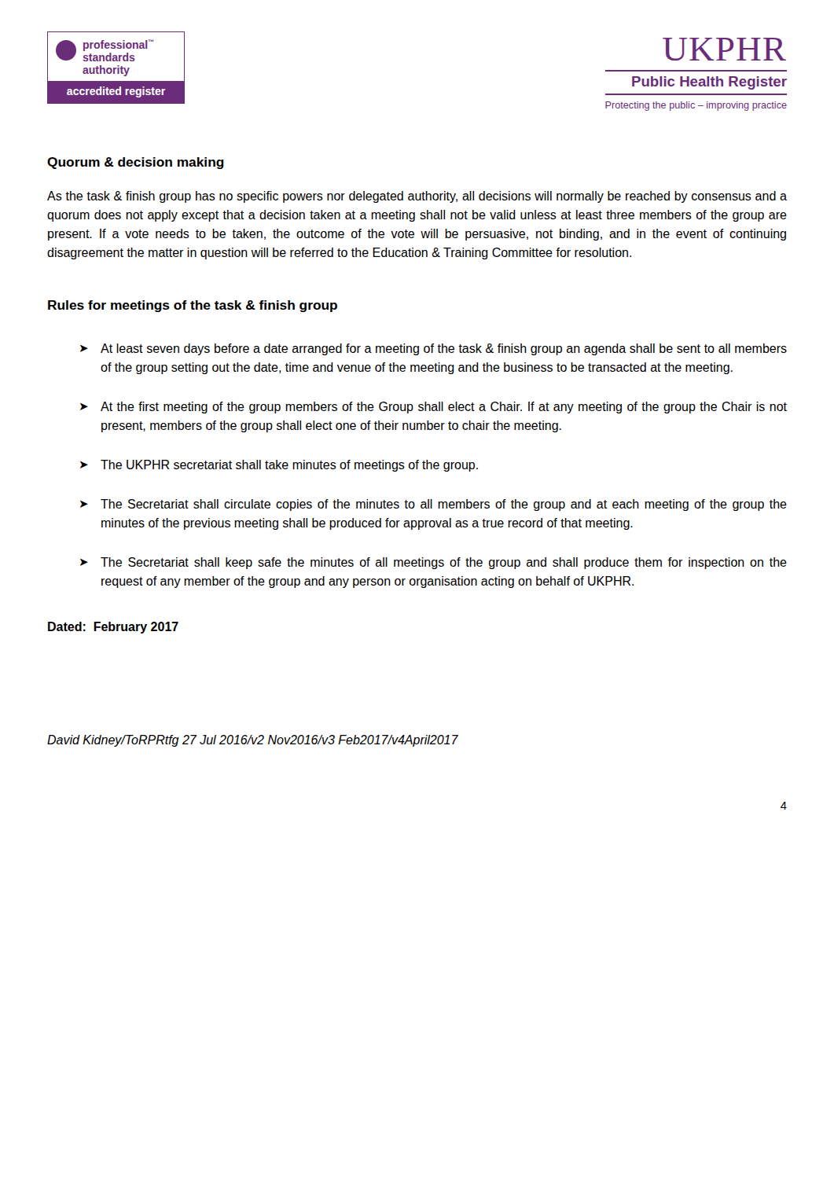professional™
standards
authority
accredited register
UKPHR
Public Health Register
Protecting the public – improving practice
Quorum & decision making
As the task & finish group has no specific powers nor delegated authority, all decisions will normally be reached by consensus and a quorum does not apply except that a decision taken at a meeting shall not be valid unless at least three members of the group are present. If a vote needs to be taken, the outcome of the vote will be persuasive, not binding, and in the event of continuing disagreement the matter in question will be referred to the Education & Training Committee for resolution.
Rules for meetings of the task & finish group
At least seven days before a date arranged for a meeting of the task & finish group an agenda shall be sent to all members of the group setting out the date, time and venue of the meeting and the business to be transacted at the meeting.
At the first meeting of the group members of the Group shall elect a Chair. If at any meeting of the group the Chair is not present, members of the group shall elect one of their number to chair the meeting.
The UKPHR secretariat shall take minutes of meetings of the group.
The Secretariat shall circulate copies of the minutes to all members of the group and at each meeting of the group the minutes of the previous meeting shall be produced for approval as a true record of that meeting.
The Secretariat shall keep safe the minutes of all meetings of the group and shall produce them for inspection on the request of any member of the group and any person or organisation acting on behalf of UKPHR.
Dated: February 2017
David Kidney/ToRPRtfg 27 Jul 2016/v2 Nov2016/v3 Feb2017/v4April2017
4